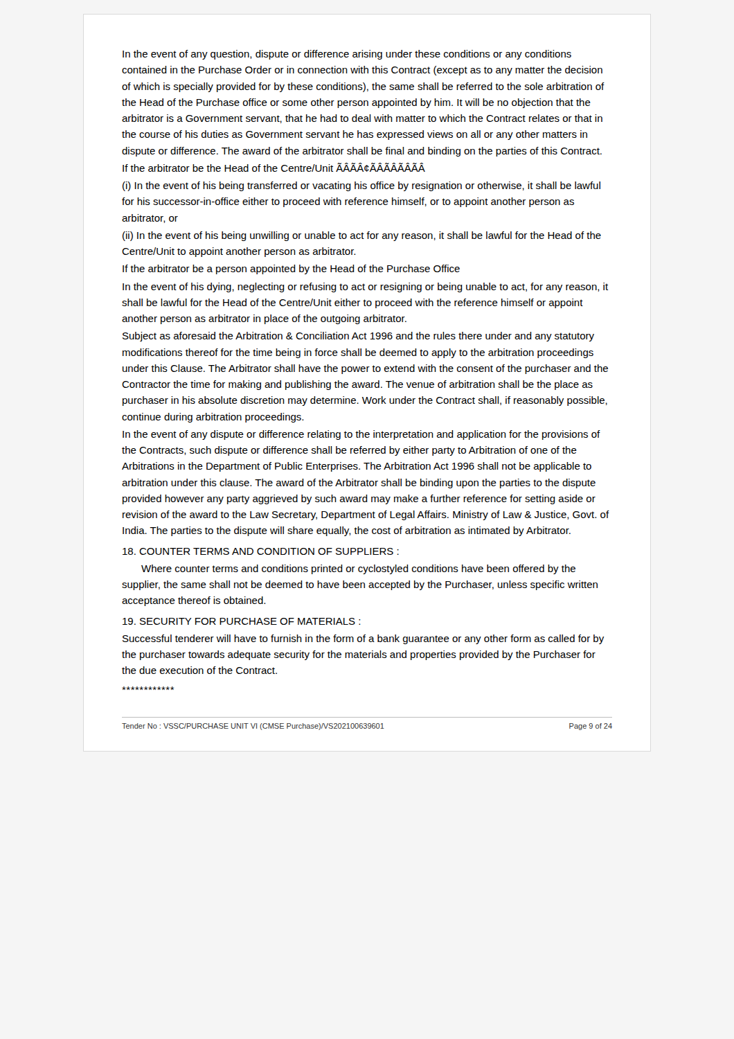In the event of any question, dispute or difference arising under these conditions or any conditions contained in the Purchase Order or in connection with this Contract (except as to any matter the decision of which is specially provided for by these conditions), the same shall be referred to the sole arbitration of the Head of the Purchase office or some other person appointed by him. It will be no objection that the arbitrator is a Government servant, that he had to deal with matter to which the Contract relates or that in the course of his duties as Government servant he has expressed views on all or any other matters in dispute or difference. The award of the arbitrator shall be final and binding on the parties of this Contract.
If the arbitrator be the Head of the Centre/Unit ÃÂÃÂ¢ÃÂÃÂÃÂÃÂ
(i) In the event of his being transferred or vacating his office by resignation or otherwise, it shall be lawful for his successor-in-office either to proceed with reference himself, or to appoint another person as arbitrator, or
(ii) In the event of his being unwilling or unable to act for any reason, it shall be lawful for the Head of the Centre/Unit to appoint another person as arbitrator.
If the arbitrator be a person appointed by the Head of the Purchase Office
In the event of his dying, neglecting or refusing to act or resigning or being unable to act, for any reason, it shall be lawful for the Head of the Centre/Unit either to proceed with the reference himself or appoint another person as arbitrator in place of the outgoing arbitrator.
Subject as aforesaid the Arbitration & Conciliation Act 1996 and the rules there under and any statutory modifications thereof for the time being in force shall be deemed to apply to the arbitration proceedings under this Clause. The Arbitrator shall have the power to extend with the consent of the purchaser and the Contractor the time for making and publishing the award. The venue of arbitration shall be the place as purchaser in his absolute discretion may determine. Work under the Contract shall, if reasonably possible, continue during arbitration proceedings.
In the event of any dispute or difference relating to the interpretation and application for the provisions of the Contracts, such dispute or difference shall be referred by either party to Arbitration of one of the Arbitrations in the Department of Public Enterprises. The Arbitration Act 1996 shall not be applicable to arbitration under this clause. The award of the Arbitrator shall be binding upon the parties to the dispute provided however any party aggrieved by such award may make a further reference for setting aside or revision of the award to the Law Secretary, Department of Legal Affairs. Ministry of Law & Justice, Govt. of India. The parties to the dispute will share equally, the cost of arbitration as intimated by Arbitrator.
18. COUNTER TERMS AND CONDITION OF SUPPLIERS :
Where counter terms and conditions printed or cyclostyled conditions have been offered by the supplier, the same shall not be deemed to have been accepted by the Purchaser, unless specific written acceptance thereof is obtained.
19. SECURITY FOR PURCHASE OF MATERIALS :
Successful tenderer will have to furnish in the form of a bank guarantee or any other form as called for by the purchaser towards adequate security for the materials and properties provided by the Purchaser for the due execution of the Contract.
************
Tender No : VSSC/PURCHASE UNIT VI (CMSE Purchase)/VS202100639601 Page 9 of 24